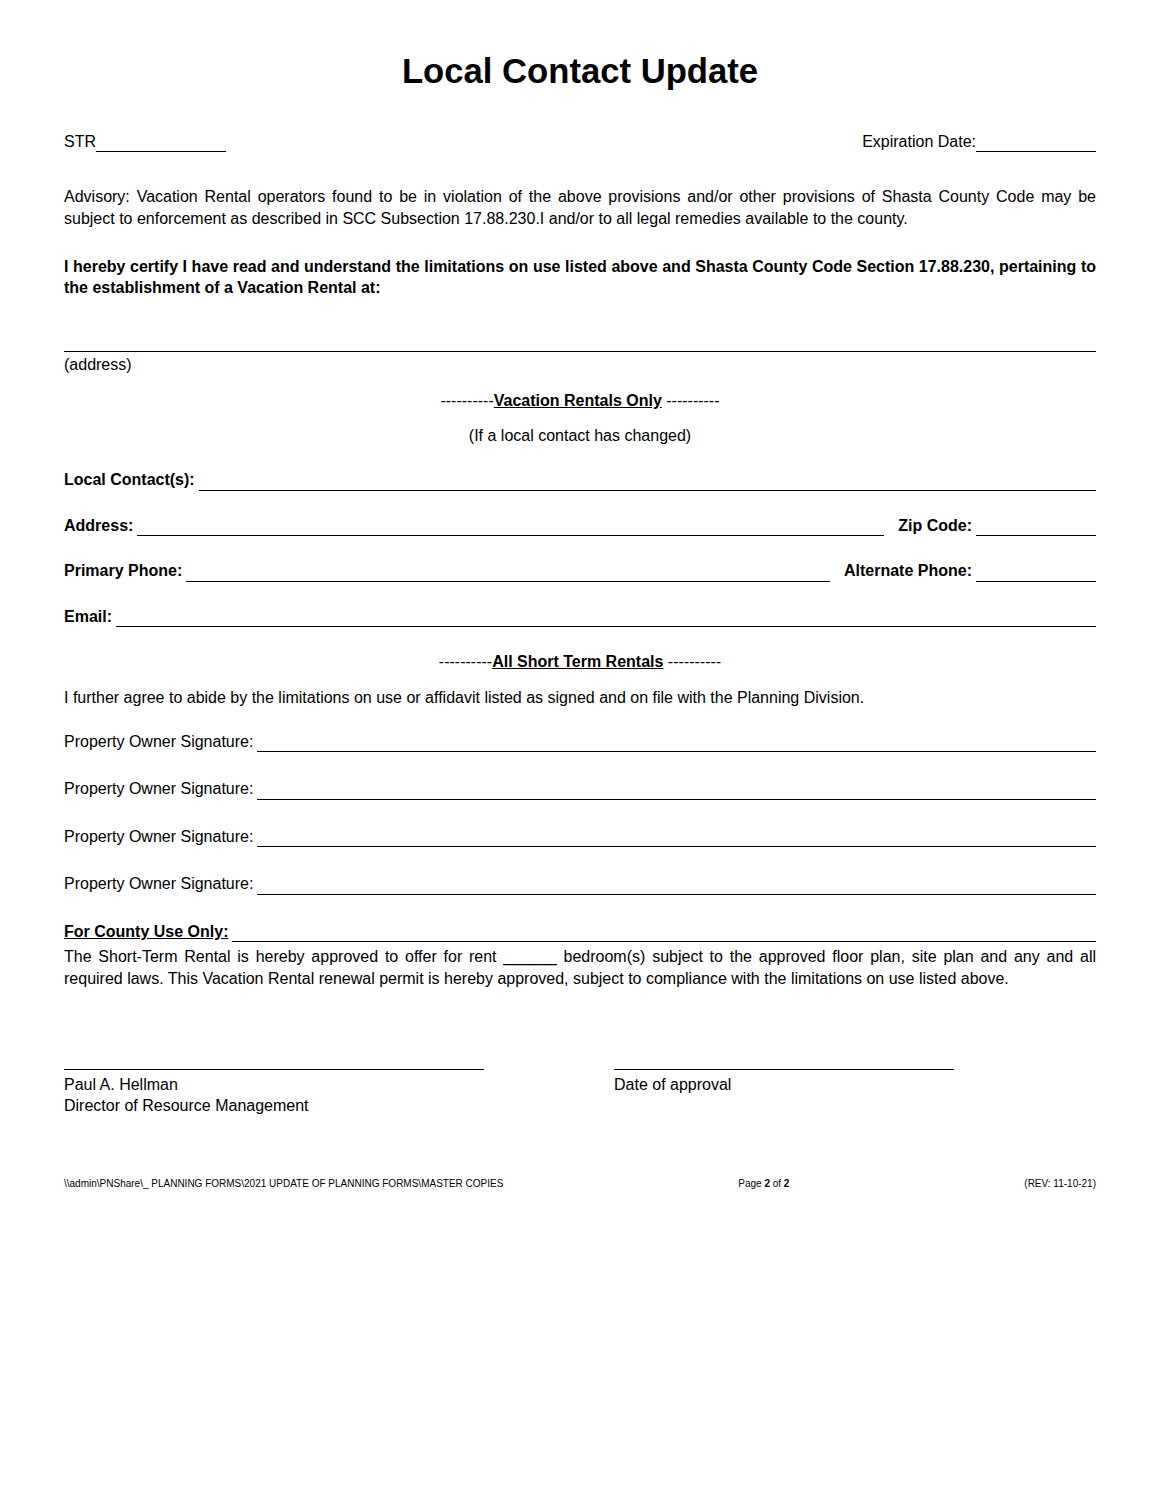Local Contact Update
STR
Expiration Date:
Advisory: Vacation Rental operators found to be in violation of the above provisions and/or other provisions of Shasta County Code may be subject to enforcement as described in SCC Subsection 17.88.230.I and/or to all legal remedies available to the county.
I hereby certify I have read and understand the limitations on use listed above and Shasta County Code Section 17.88.230, pertaining to the establishment of a Vacation Rental at:
(address)
----------Vacation Rentals Only ----------
(If a local contact has changed)
Local Contact(s):
Address: Zip Code:
Primary Phone: Alternate Phone:
Email:
----------All Short Term Rentals ----------
I further agree to abide by the limitations on use or affidavit listed as signed and on file with the Planning Division.
Property Owner Signature:
Property Owner Signature:
Property Owner Signature:
Property Owner Signature:
For County Use Only:
The Short-Term Rental is hereby approved to offer for rent ______ bedroom(s) subject to the approved floor plan, site plan and any and all required laws. This Vacation Rental renewal permit is hereby approved, subject to compliance with the limitations on use listed above.
Paul A. Hellman
Director of Resource Management
Date of approval
\\admin\PNShare\_ PLANNING FORMS\2021 UPDATE OF PLANNING FORMS\MASTER COPIES Page 2 of 2 (REV: 11-10-21)